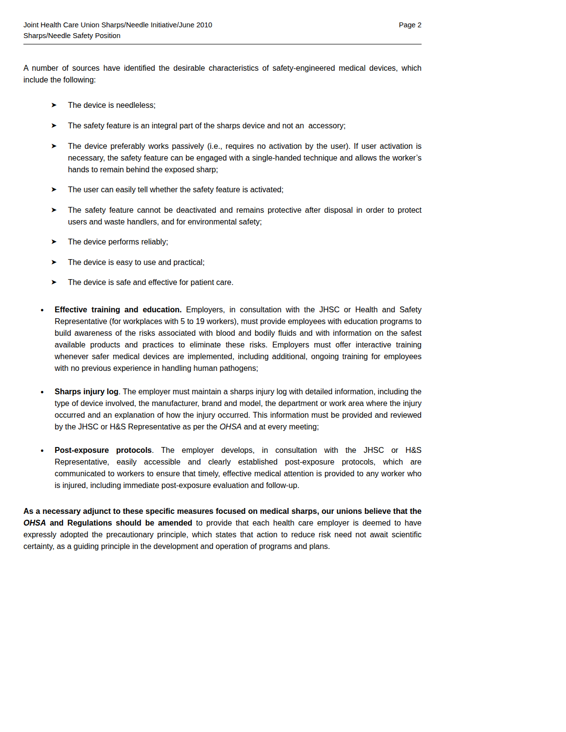Joint Health Care Union Sharps/Needle Initiative/June 2010
Sharps/Needle Safety Position
Page 2
A number of sources have identified the desirable characteristics of safety-engineered medical devices, which include the following:
The device is needleless;
The safety feature is an integral part of the sharps device and not an accessory;
The device preferably works passively (i.e., requires no activation by the user). If user activation is necessary, the safety feature can be engaged with a single-handed technique and allows the worker’s hands to remain behind the exposed sharp;
The user can easily tell whether the safety feature is activated;
The safety feature cannot be deactivated and remains protective after disposal in order to protect users and waste handlers, and for environmental safety;
The device performs reliably;
The device is easy to use and practical;
The device is safe and effective for patient care.
Effective training and education. Employers, in consultation with the JHSC or Health and Safety Representative (for workplaces with 5 to 19 workers), must provide employees with education programs to build awareness of the risks associated with blood and bodily fluids and with information on the safest available products and practices to eliminate these risks. Employers must offer interactive training whenever safer medical devices are implemented, including additional, ongoing training for employees with no previous experience in handling human pathogens;
Sharps injury log. The employer must maintain a sharps injury log with detailed information, including the type of device involved, the manufacturer, brand and model, the department or work area where the injury occurred and an explanation of how the injury occurred. This information must be provided and reviewed by the JHSC or H&S Representative as per the OHSA and at every meeting;
Post-exposure protocols. The employer develops, in consultation with the JHSC or H&S Representative, easily accessible and clearly established post-exposure protocols, which are communicated to workers to ensure that timely, effective medical attention is provided to any worker who is injured, including immediate post-exposure evaluation and follow-up.
As a necessary adjunct to these specific measures focused on medical sharps, our unions believe that the OHSA and Regulations should be amended to provide that each health care employer is deemed to have expressly adopted the precautionary principle, which states that action to reduce risk need not await scientific certainty, as a guiding principle in the development and operation of programs and plans.